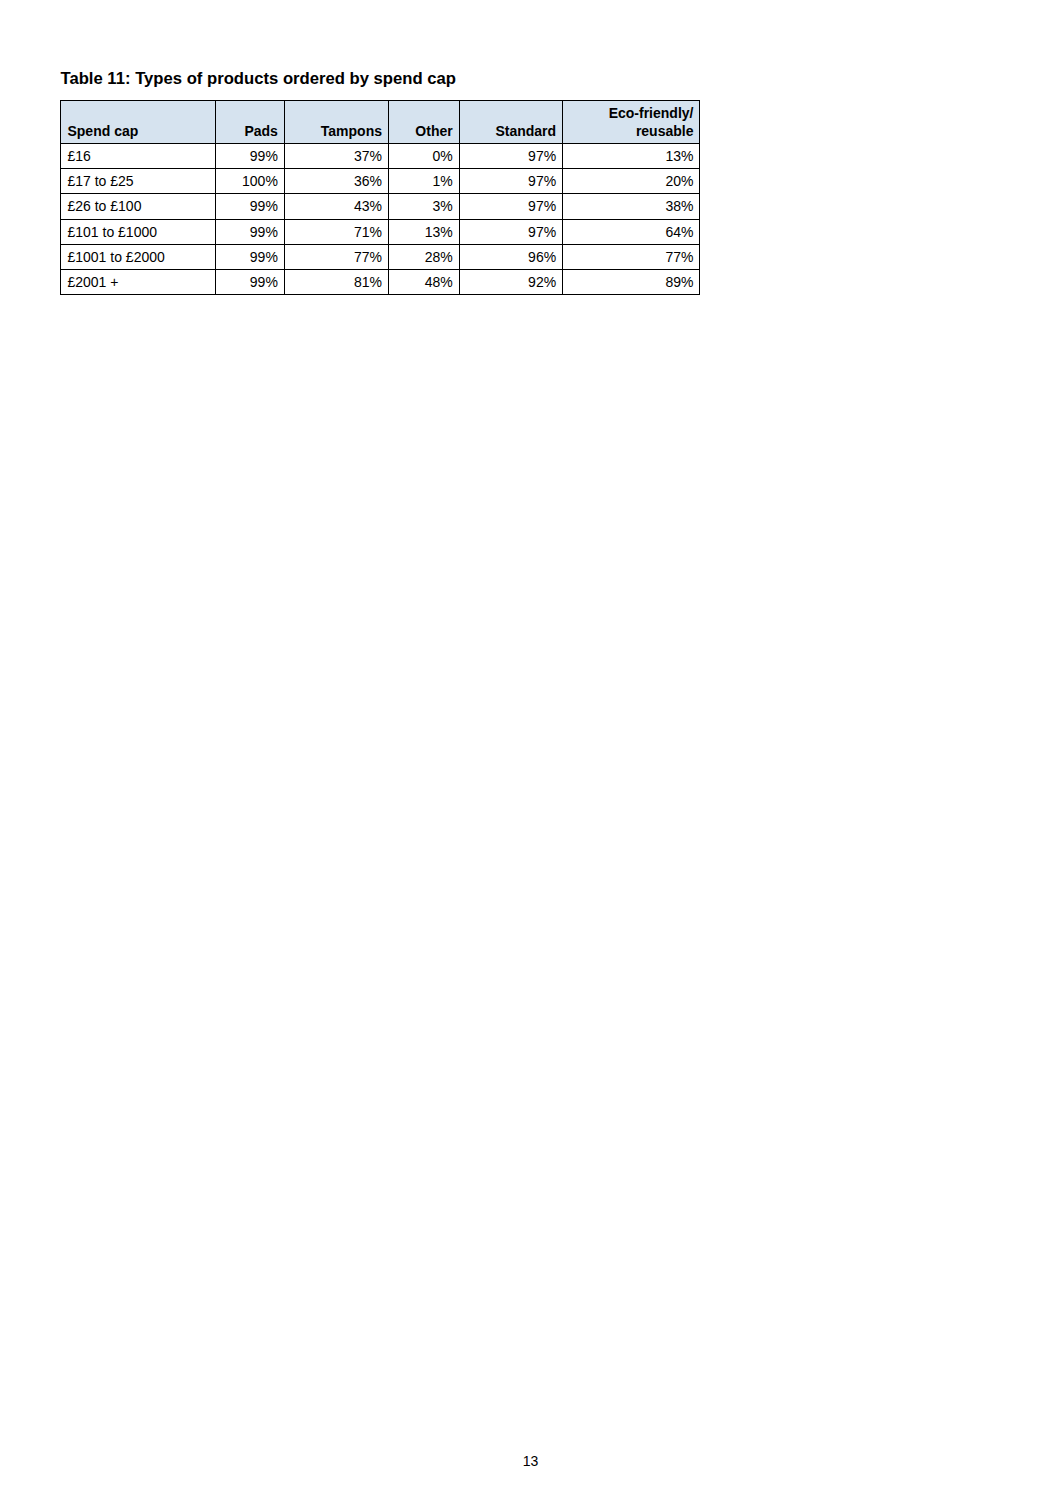Table 11: Types of products ordered by spend cap
| Spend cap | Pads | Tampons | Other | Standard | Eco-friendly/ reusable |
| --- | --- | --- | --- | --- | --- |
| £16 | 99% | 37% | 0% | 97% | 13% |
| £17 to £25 | 100% | 36% | 1% | 97% | 20% |
| £26 to £100 | 99% | 43% | 3% | 97% | 38% |
| £101 to £1000 | 99% | 71% | 13% | 97% | 64% |
| £1001 to £2000 | 99% | 77% | 28% | 96% | 77% |
| £2001 + | 99% | 81% | 48% | 92% | 89% |
13